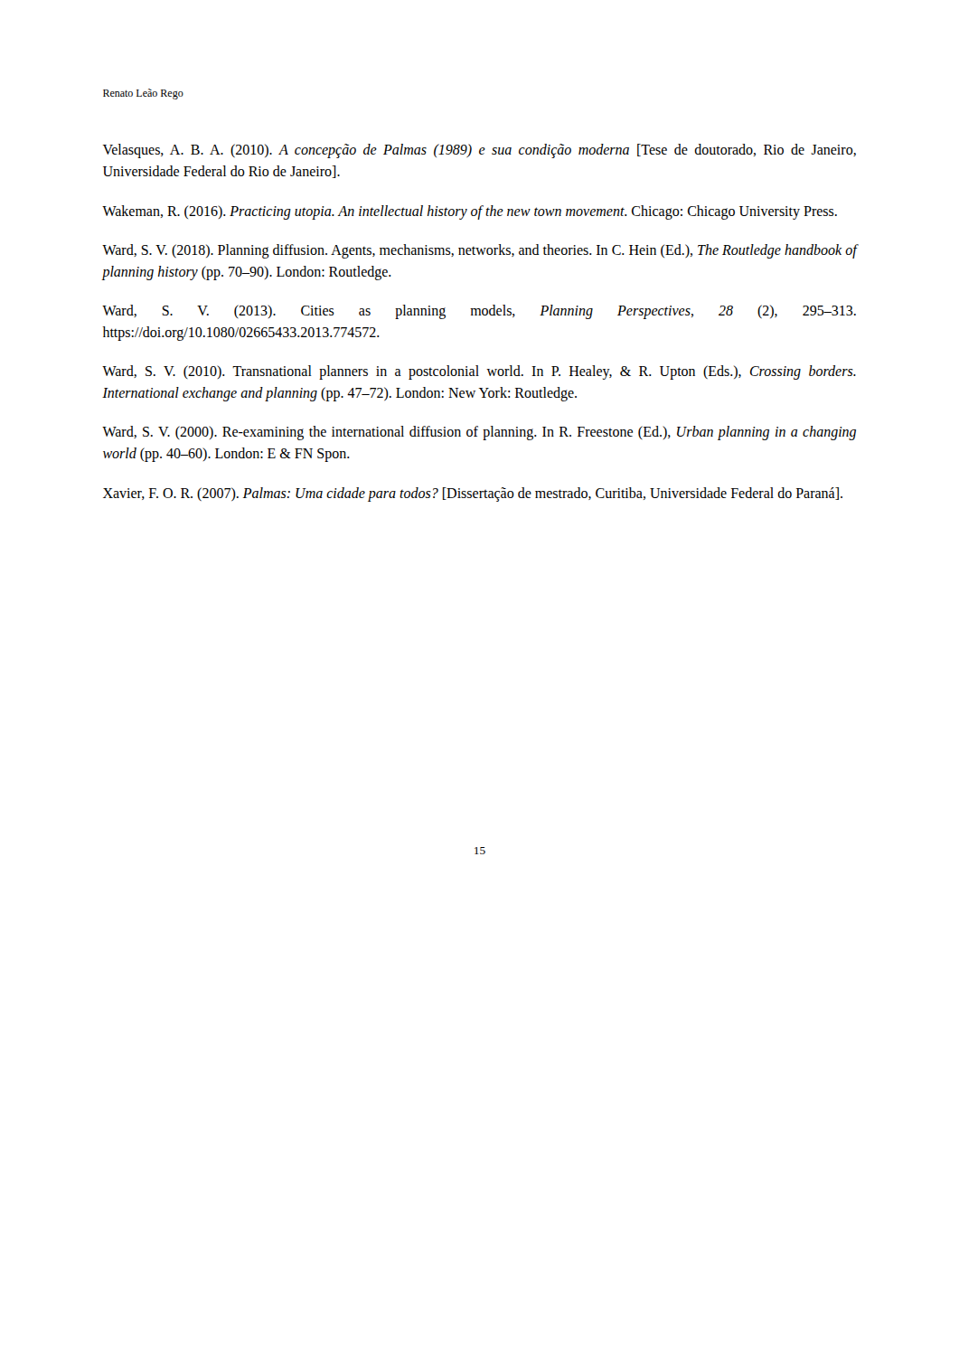Renato Leão Rego
Velasques, A. B. A. (2010). A concepção de Palmas (1989) e sua condição moderna [Tese de doutorado, Rio de Janeiro, Universidade Federal do Rio de Janeiro].
Wakeman, R. (2016). Practicing utopia. An intellectual history of the new town movement. Chicago: Chicago University Press.
Ward, S. V. (2018). Planning diffusion. Agents, mechanisms, networks, and theories. In C. Hein (Ed.), The Routledge handbook of planning history (pp. 70–90). London: Routledge.
Ward, S. V. (2013). Cities as planning models, Planning Perspectives, 28 (2), 295–313. https://doi.org/10.1080/02665433.2013.774572.
Ward, S. V. (2010). Transnational planners in a postcolonial world. In P. Healey, & R. Upton (Eds.), Crossing borders. International exchange and planning (pp. 47–72). London: New York: Routledge.
Ward, S. V. (2000). Re-examining the international diffusion of planning. In R. Freestone (Ed.), Urban planning in a changing world (pp. 40–60). London: E & FN Spon.
Xavier, F. O. R. (2007). Palmas: Uma cidade para todos? [Dissertação de mestrado, Curitiba, Universidade Federal do Paraná].
15